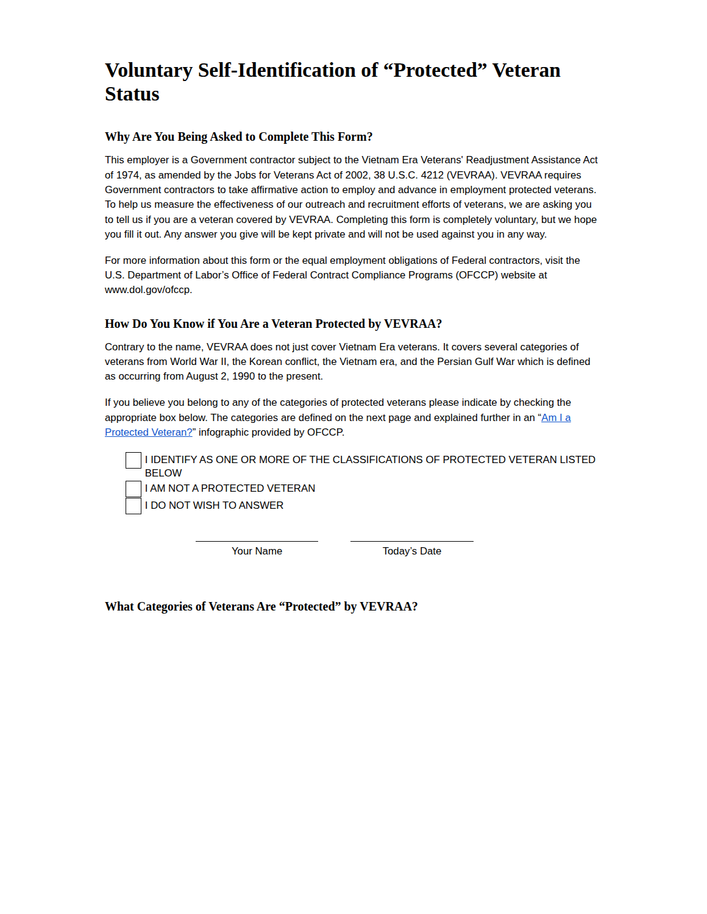Voluntary Self-Identification of “Protected” Veteran Status
Why Are You Being Asked to Complete This Form?
This employer is a Government contractor subject to the Vietnam Era Veterans' Readjustment Assistance Act of 1974, as amended by the Jobs for Veterans Act of 2002, 38 U.S.C. 4212 (VEVRAA). VEVRAA requires Government contractors to take affirmative action to employ and advance in employment protected veterans. To help us measure the effectiveness of our outreach and recruitment efforts of veterans, we are asking you to tell us if you are a veteran covered by VEVRAA. Completing this form is completely voluntary, but we hope you fill it out. Any answer you give will be kept private and will not be used against you in any way.
For more information about this form or the equal employment obligations of Federal contractors, visit the U.S. Department of Labor’s Office of Federal Contract Compliance Programs (OFCCP) website at www.dol.gov/ofccp.
How Do You Know if You Are a Veteran Protected by VEVRAA?
Contrary to the name, VEVRAA does not just cover Vietnam Era veterans. It covers several categories of veterans from World War II, the Korean conflict, the Vietnam era, and the Persian Gulf War which is defined as occurring from August 2, 1990 to the present.
If you believe you belong to any of the categories of protected veterans please indicate by checking the appropriate box below. The categories are defined on the next page and explained further in an “Am I a Protected Veteran?” infographic provided by OFCCP.
I IDENTIFY AS ONE OR MORE OF THE CLASSIFICATIONS OF PROTECTED VETERAN LISTED BELOW
I AM NOT A PROTECTED VETERAN
I DO NOT WISH TO ANSWER
Your Name
Today’s Date
What Categories of Veterans Are “Protected” by VEVRAA?